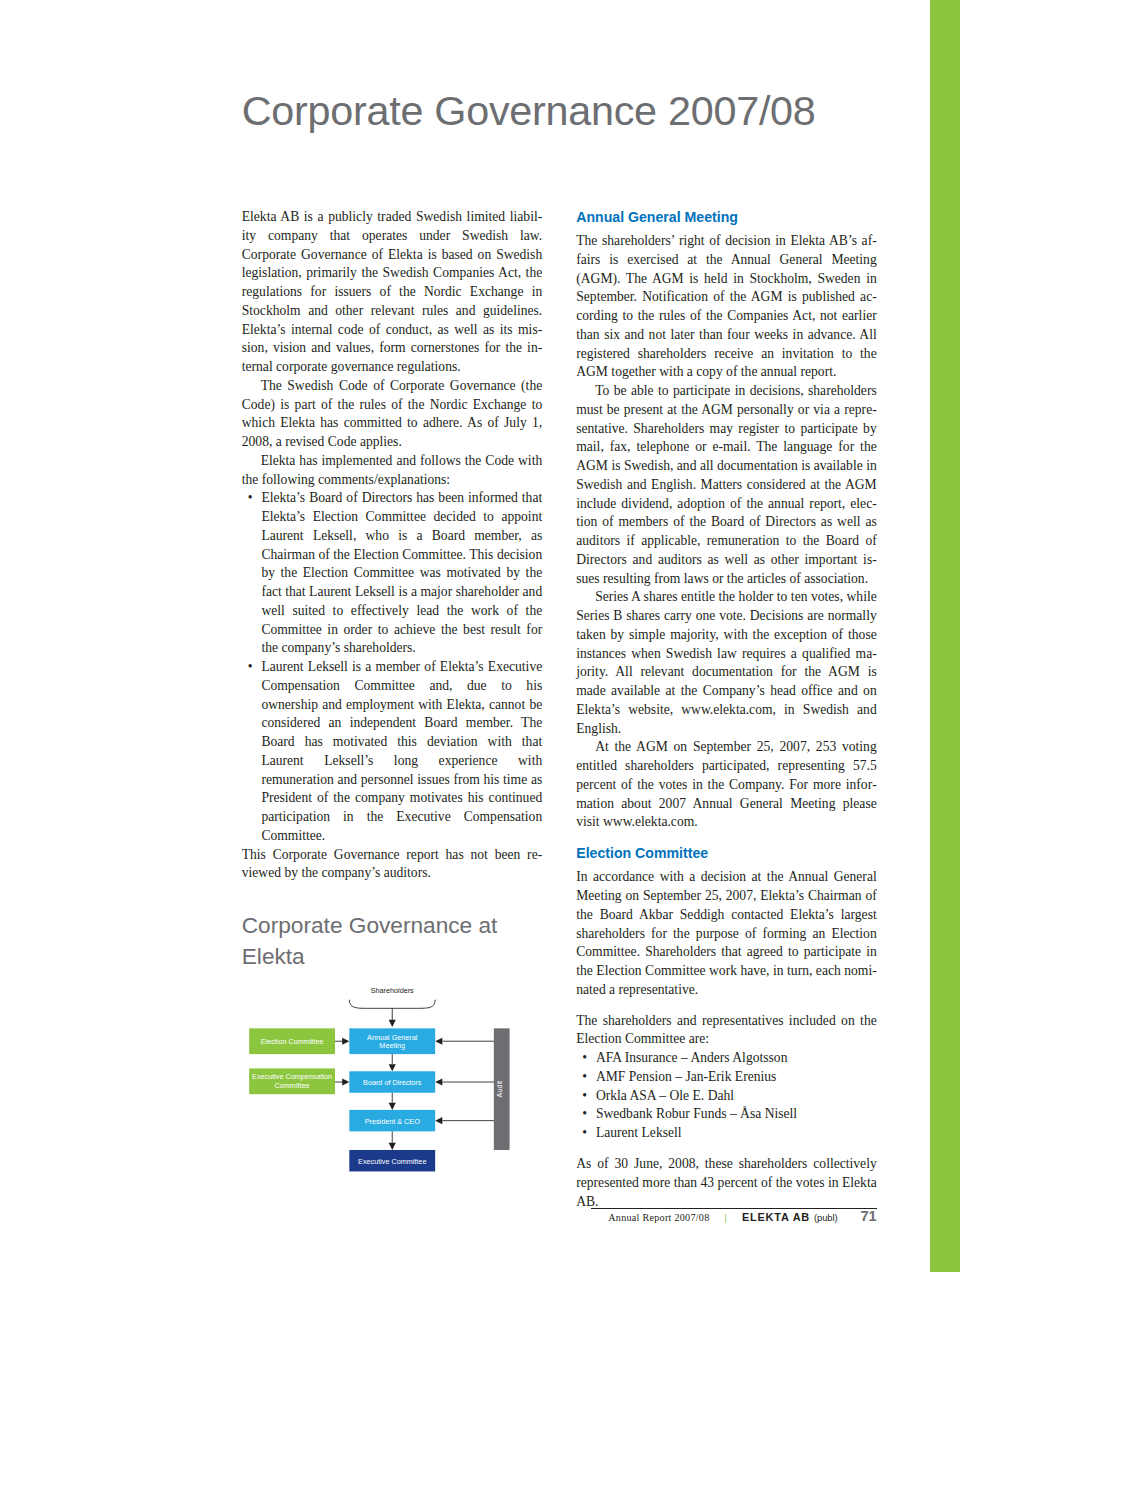Corporate Governance 2007/08
Elekta AB is a publicly traded Swedish limited liability company that operates under Swedish law. Corporate Governance of Elekta is based on Swedish legislation, primarily the Swedish Companies Act, the regulations for issuers of the Nordic Exchange in Stockholm and other relevant rules and guidelines. Elekta’s internal code of conduct, as well as its mission, vision and values, form cornerstones for the internal corporate governance regulations.
The Swedish Code of Corporate Governance (the Code) is part of the rules of the Nordic Exchange to which Elekta has committed to adhere. As of July 1, 2008, a revised Code applies.
Elekta has implemented and follows the Code with the following comments/explanations:
Elekta’s Board of Directors has been informed that Elekta’s Election Committee decided to appoint Laurent Leksell, who is a Board member, as Chairman of the Election Committee. This decision by the Election Committee was motivated by the fact that Laurent Leksell is a major shareholder and well suited to effectively lead the work of the Committee in order to achieve the best result for the company’s shareholders.
Laurent Leksell is a member of Elekta’s Executive Compensation Committee and, due to his ownership and employment with Elekta, cannot be considered an independent Board member. The Board has motivated this deviation with that Laurent Leksell’s long experience with remuneration and personnel issues from his time as President of the company motivates his continued participation in the Executive Compensation Committee.
This Corporate Governance report has not been reviewed by the company’s auditors.
Corporate Governance at Elekta
Shareholders Audit Annual General Meeting Election Committee Board of Directors Executive Compensation Committee President & CEO Executive Committee
Annual General Meeting
The shareholders’ right of decision in Elekta AB’s affairs is exercised at the Annual General Meeting (AGM). The AGM is held in Stockholm, Sweden in September. Notification of the AGM is published according to the rules of the Companies Act, not earlier than six and not later than four weeks in advance. All registered shareholders receive an invitation to the AGM together with a copy of the annual report.
To be able to participate in decisions, shareholders must be present at the AGM personally or via a representative. Shareholders may register to participate by mail, fax, telephone or e-mail. The language for the AGM is Swedish, and all documentation is available in Swedish and English. Matters considered at the AGM include dividend, adoption of the annual report, election of members of the Board of Directors as well as auditors if applicable, remuneration to the Board of Directors and auditors as well as other important issues resulting from laws or the articles of association.
Series A shares entitle the holder to ten votes, while Series B shares carry one vote. Decisions are normally taken by simple majority, with the exception of those instances when Swedish law requires a qualified majority. All relevant documentation for the AGM is made available at the Company’s head office and on Elekta’s website, www.elekta.com, in Swedish and English.
At the AGM on September 25, 2007, 253 voting entitled shareholders participated, representing 57.5 percent of the votes in the Company. For more information about 2007 Annual General Meeting please visit www.elekta.com.
Election Committee
In accordance with a decision at the Annual General Meeting on September 25, 2007, Elekta’s Chairman of the Board Akbar Seddigh contacted Elekta’s largest shareholders for the purpose of forming an Election Committee. Shareholders that agreed to participate in the Election Committee work have, in turn, each nominated a representative.
The shareholders and representatives included on the Election Committee are:
AFA Insurance – Anders Algotsson
AMF Pension – Jan-Erik Erenius
Orkla ASA – Ole E. Dahl
Swedbank Robur Funds – Åsa Nisell
Laurent Leksell
As of 30 June, 2008, these shareholders collectively represented more than 43 percent of the votes in Elekta AB.
Annual Report 2007/08 | ELEKTA AB (publ) 71